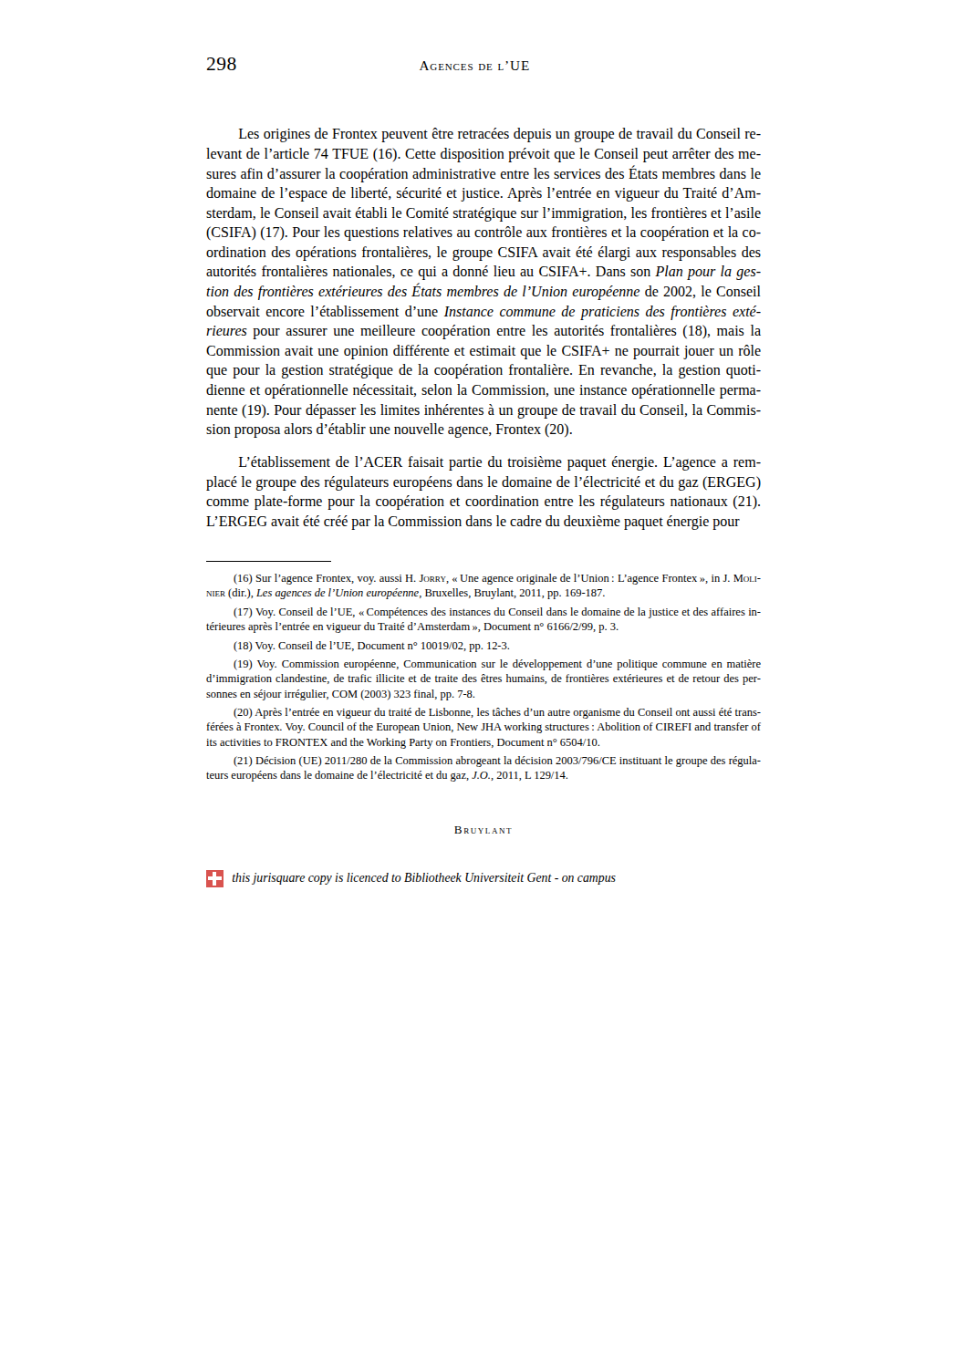298
Agences de l’UE
Les origines de Frontex peuvent être retracées depuis un groupe de travail du Conseil relevant de l’article 74 TFUE (16). Cette disposition prévoit que le Conseil peut arrêter des mesures afin d’assurer la coopération administrative entre les services des États membres dans le domaine de l’espace de liberté, sécurité et justice. Après l’entrée en vigueur du Traité d’Amsterdam, le Conseil avait établi le Comité stratégique sur l’immigration, les frontières et l’asile (CSIFA) (17). Pour les questions relatives au contrôle aux frontières et la coopération et la coordination des opérations frontalières, le groupe CSIFA avait été élargi aux responsables des autorités frontalières nationales, ce qui a donné lieu au CSIFA+. Dans son Plan pour la gestion des frontières extérieures des États membres de l’Union européenne de 2002, le Conseil observait encore l’établissement d’une Instance commune de praticiens des frontières extérieures pour assurer une meilleure coopération entre les autorités frontalières (18), mais la Commission avait une opinion différente et estimait que le CSIFA+ ne pourrait jouer un rôle que pour la gestion stratégique de la coopération frontalière. En revanche, la gestion quotidienne et opérationnelle nécessitait, selon la Commission, une instance opérationnelle permanente (19). Pour dépasser les limites inhérentes à un groupe de travail du Conseil, la Commission proposa alors d’établir une nouvelle agence, Frontex (20).
L’établissement de l’ACER faisait partie du troisième paquet énergie. L’agence a remplacé le groupe des régulateurs européens dans le domaine de l’électricité et du gaz (ERGEG) comme plate-forme pour la coopération et coordination entre les régulateurs nationaux (21). L’ERGEG avait été créé par la Commission dans le cadre du deuxième paquet énergie pour
(16) Sur l’agence Frontex, voy. aussi H. Jorry, « Une agence originale de l’Union : L’agence Frontex », in J. Molinier (dir.), Les agences de l’Union européenne, Bruxelles, Bruylant, 2011, pp. 169-187.
(17) Voy. Conseil de l’UE, « Compétences des instances du Conseil dans le domaine de la justice et des affaires intérieures après l’entrée en vigueur du Traité d’Amsterdam », Document n° 6166/2/99, p. 3.
(18) Voy. Conseil de l’UE, Document n° 10019/02, pp. 12-3.
(19) Voy. Commission européenne, Communication sur le développement d’une politique commune en matière d’immigration clandestine, de trafic illicite et de traite des êtres humains, de frontières extérieures et de retour des personnes en séjour irrégulier, COM (2003) 323 final, pp. 7-8.
(20) Après l’entrée en vigueur du traité de Lisbonne, les tâches d’un autre organisme du Conseil ont aussi été transférées à Frontex. Voy. Council of the European Union, New JHA working structures : Abolition of CIREFI and transfer of its activities to FRONTEX and the Working Party on Frontiers, Document n° 6504/10.
(21) Décision (UE) 2011/280 de la Commission abrogeant la décision 2003/796/CE instituant le groupe des régulateurs européens dans le domaine de l’électricité et du gaz, J.O., 2011, L 129/14.
Bruylant
this jurisquare copy is licenced to Bibliotheek Universiteit Gent - on campus